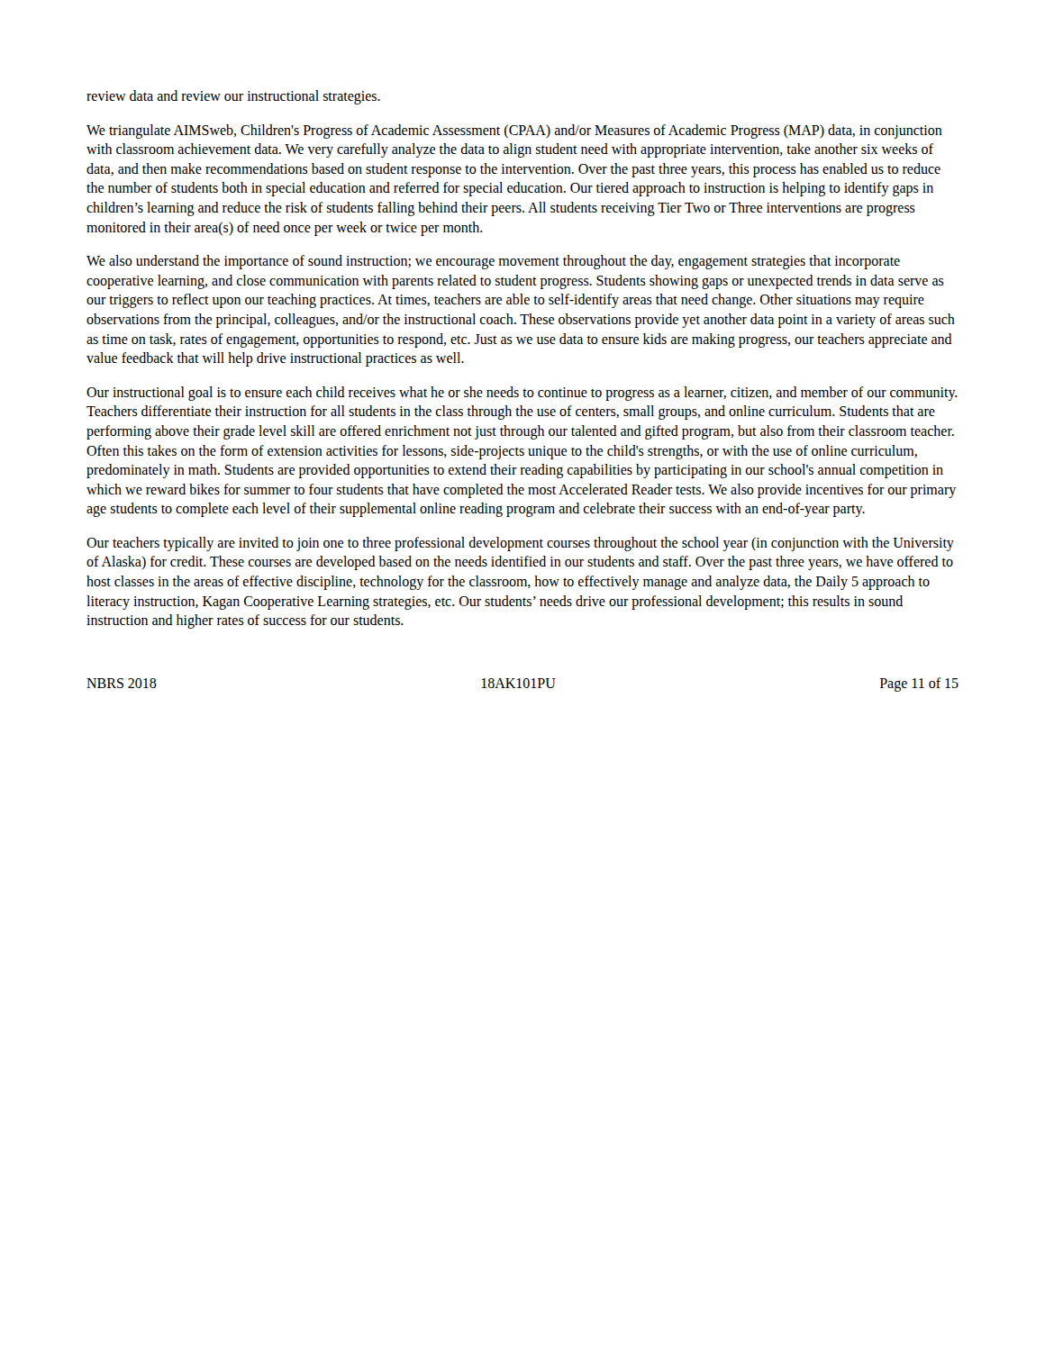review data and review our instructional strategies.
We triangulate AIMSweb, Children's Progress of Academic Assessment (CPAA) and/or Measures of Academic Progress (MAP) data, in conjunction with classroom achievement data. We very carefully analyze the data to align student need with appropriate intervention, take another six weeks of data, and then make recommendations based on student response to the intervention. Over the past three years, this process has enabled us to reduce the number of students both in special education and referred for special education. Our tiered approach to instruction is helping to identify gaps in children’s learning and reduce the risk of students falling behind their peers. All students receiving Tier Two or Three interventions are progress monitored in their area(s) of need once per week or twice per month.
We also understand the importance of sound instruction; we encourage movement throughout the day, engagement strategies that incorporate cooperative learning, and close communication with parents related to student progress. Students showing gaps or unexpected trends in data serve as our triggers to reflect upon our teaching practices. At times, teachers are able to self-identify areas that need change. Other situations may require observations from the principal, colleagues, and/or the instructional coach. These observations provide yet another data point in a variety of areas such as time on task, rates of engagement, opportunities to respond, etc. Just as we use data to ensure kids are making progress, our teachers appreciate and value feedback that will help drive instructional practices as well.
Our instructional goal is to ensure each child receives what he or she needs to continue to progress as a learner, citizen, and member of our community. Teachers differentiate their instruction for all students in the class through the use of centers, small groups, and online curriculum. Students that are performing above their grade level skill are offered enrichment not just through our talented and gifted program, but also from their classroom teacher. Often this takes on the form of extension activities for lessons, side-projects unique to the child's strengths, or with the use of online curriculum, predominately in math. Students are provided opportunities to extend their reading capabilities by participating in our school's annual competition in which we reward bikes for summer to four students that have completed the most Accelerated Reader tests. We also provide incentives for our primary age students to complete each level of their supplemental online reading program and celebrate their success with an end-of-year party.
Our teachers typically are invited to join one to three professional development courses throughout the school year (in conjunction with the University of Alaska) for credit. These courses are developed based on the needs identified in our students and staff. Over the past three years, we have offered to host classes in the areas of effective discipline, technology for the classroom, how to effectively manage and analyze data, the Daily 5 approach to literacy instruction, Kagan Cooperative Learning strategies, etc. Our students’ needs drive our professional development; this results in sound instruction and higher rates of success for our students.
NBRS 2018 18AK101PU Page 11 of 15